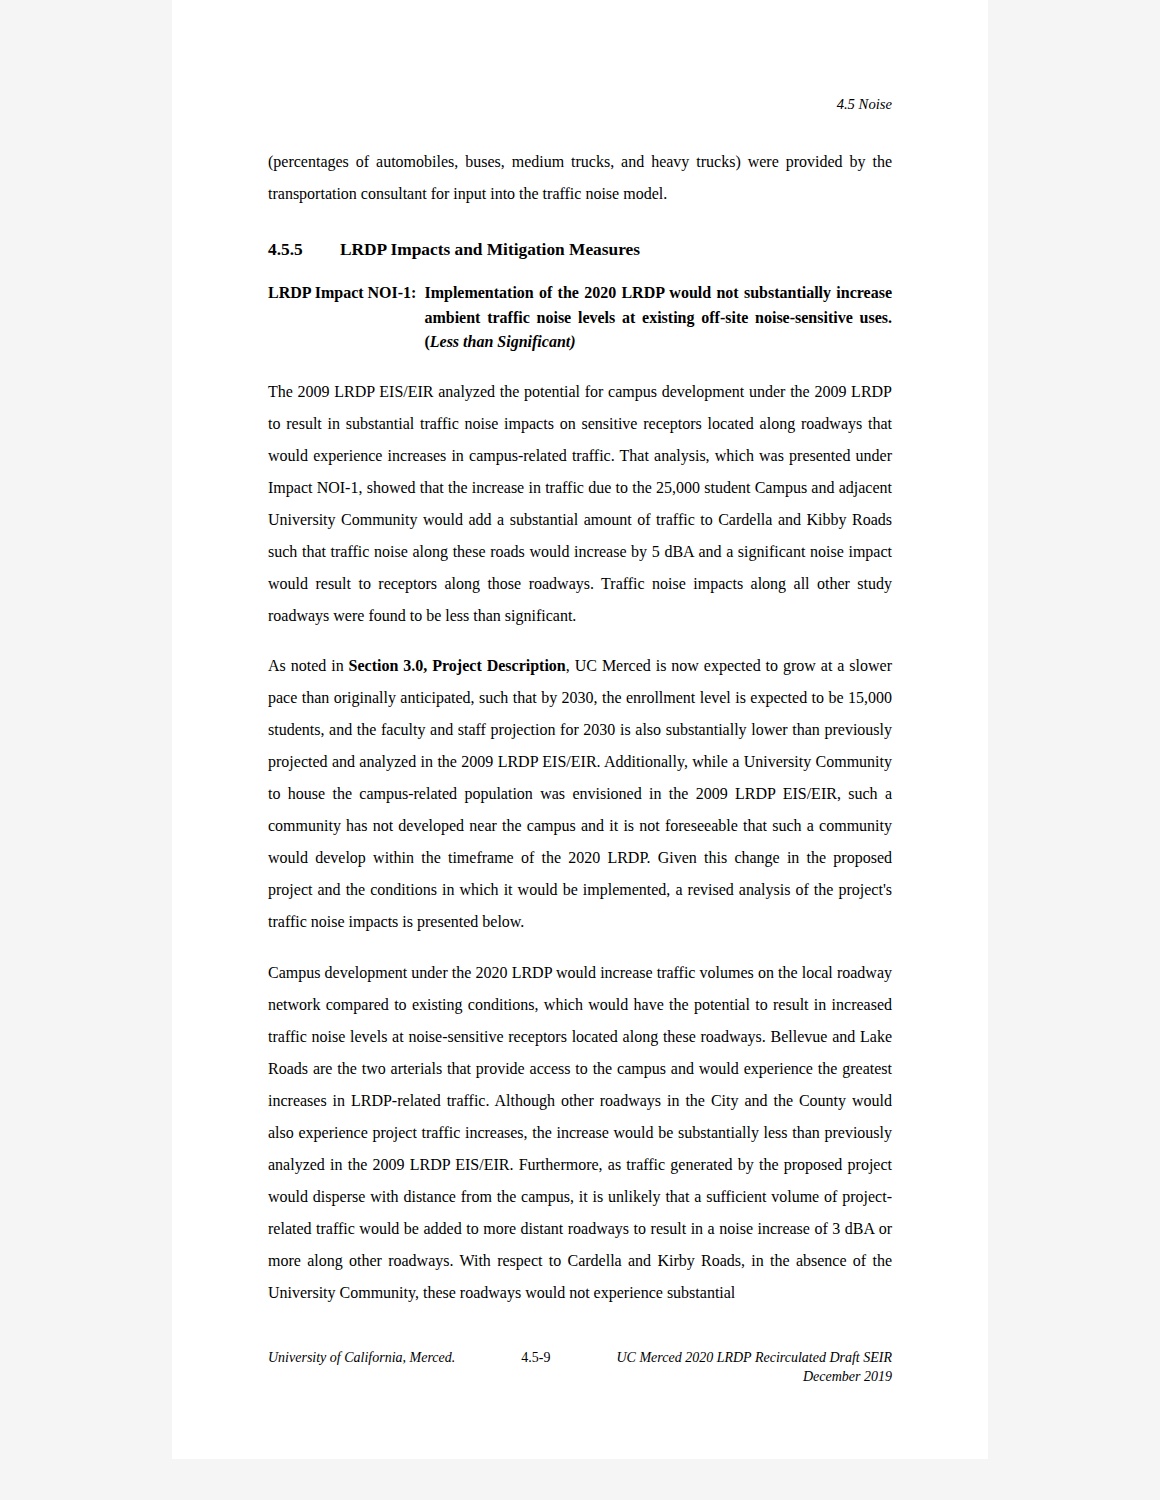4.5 Noise
(percentages of automobiles, buses, medium trucks, and heavy trucks) were provided by the transportation consultant for input into the traffic noise model.
4.5.5 LRDP Impacts and Mitigation Measures
LRDP Impact NOI-1: Implementation of the 2020 LRDP would not substantially increase ambient traffic noise levels at existing off-site noise-sensitive uses. (Less than Significant)
The 2009 LRDP EIS/EIR analyzed the potential for campus development under the 2009 LRDP to result in substantial traffic noise impacts on sensitive receptors located along roadways that would experience increases in campus-related traffic. That analysis, which was presented under Impact NOI-1, showed that the increase in traffic due to the 25,000 student Campus and adjacent University Community would add a substantial amount of traffic to Cardella and Kibby Roads such that traffic noise along these roads would increase by 5 dBA and a significant noise impact would result to receptors along those roadways. Traffic noise impacts along all other study roadways were found to be less than significant.
As noted in Section 3.0, Project Description, UC Merced is now expected to grow at a slower pace than originally anticipated, such that by 2030, the enrollment level is expected to be 15,000 students, and the faculty and staff projection for 2030 is also substantially lower than previously projected and analyzed in the 2009 LRDP EIS/EIR. Additionally, while a University Community to house the campus-related population was envisioned in the 2009 LRDP EIS/EIR, such a community has not developed near the campus and it is not foreseeable that such a community would develop within the timeframe of the 2020 LRDP. Given this change in the proposed project and the conditions in which it would be implemented, a revised analysis of the project's traffic noise impacts is presented below.
Campus development under the 2020 LRDP would increase traffic volumes on the local roadway network compared to existing conditions, which would have the potential to result in increased traffic noise levels at noise-sensitive receptors located along these roadways. Bellevue and Lake Roads are the two arterials that provide access to the campus and would experience the greatest increases in LRDP-related traffic. Although other roadways in the City and the County would also experience project traffic increases, the increase would be substantially less than previously analyzed in the 2009 LRDP EIS/EIR. Furthermore, as traffic generated by the proposed project would disperse with distance from the campus, it is unlikely that a sufficient volume of project-related traffic would be added to more distant roadways to result in a noise increase of 3 dBA or more along other roadways. With respect to Cardella and Kirby Roads, in the absence of the University Community, these roadways would not experience substantial
University of California, Merced.
4.5-9
UC Merced 2020 LRDP Recirculated Draft SEIR
December 2019